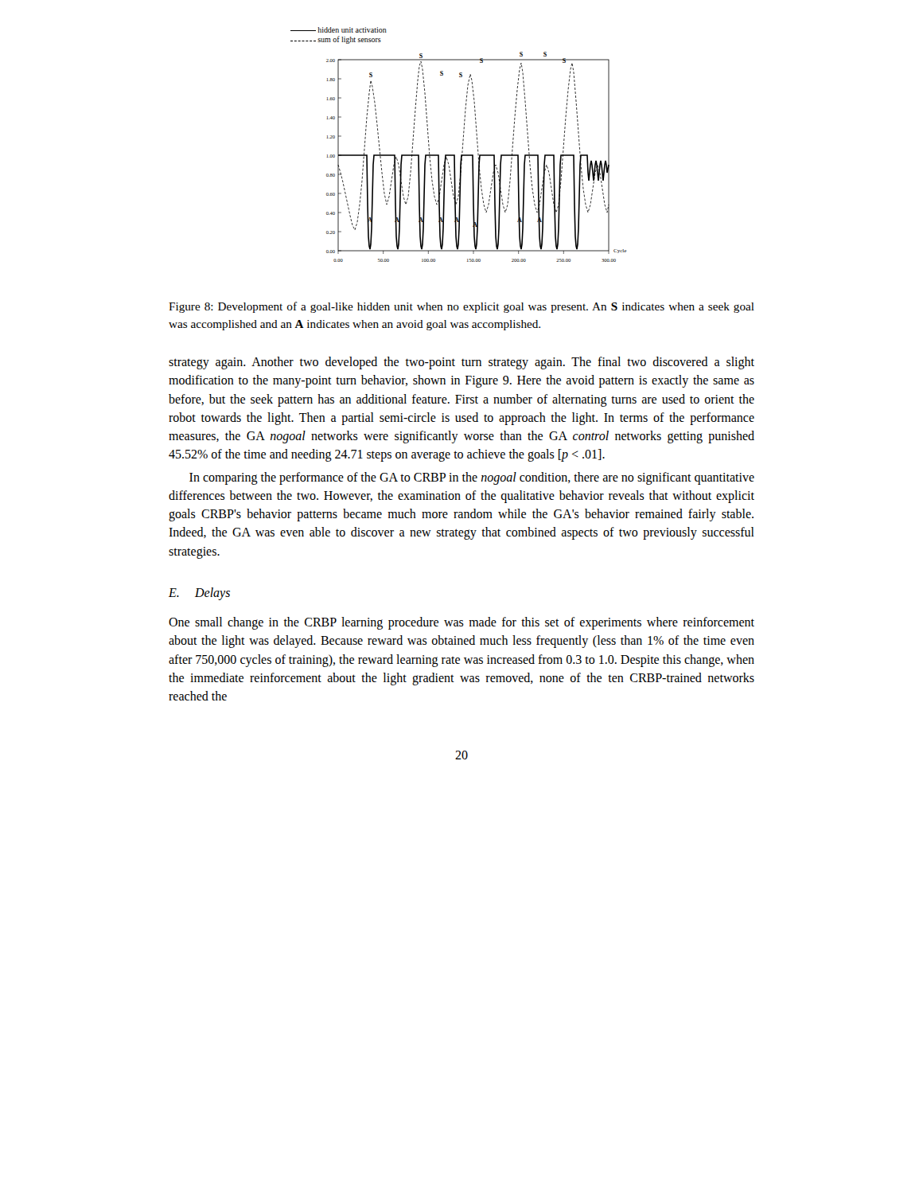hidden unit activation
sum of light sensors
0.00 0.20 0.40 0.60 0.80 1.00 1.20 1.40 1.60 1.80 2.00 0.00 50.00 100.00 150.00 200.00 250.00 300.00 Cycle S S S S S S S S A A A A A A A A
Figure 8: Development of a goal-like hidden unit when no explicit goal was present. An S indicates when a seek goal was accomplished and an A indicates when an avoid goal was accomplished.
strategy again. Another two developed the two-point turn strategy again. The final two discovered a slight modification to the many-point turn behavior, shown in Figure 9. Here the avoid pattern is exactly the same as before, but the seek pattern has an additional feature. First a number of alternating turns are used to orient the robot towards the light. Then a partial semi-circle is used to approach the light. In terms of the performance measures, the GA nogoal networks were significantly worse than the GA control networks getting punished 45.52% of the time and needing 24.71 steps on average to achieve the goals [p < .01].
In comparing the performance of the GA to CRBP in the nogoal condition, there are no significant quantitative differences between the two. However, the examination of the qualitative behavior reveals that without explicit goals CRBP's behavior patterns became much more random while the GA's behavior remained fairly stable. Indeed, the GA was even able to discover a new strategy that combined aspects of two previously successful strategies.
E. Delays
One small change in the CRBP learning procedure was made for this set of experiments where reinforcement about the light was delayed. Because reward was obtained much less frequently (less than 1% of the time even after 750,000 cycles of training), the reward learning rate was increased from 0.3 to 1.0. Despite this change, when the immediate reinforcement about the light gradient was removed, none of the ten CRBP-trained networks reached the
20